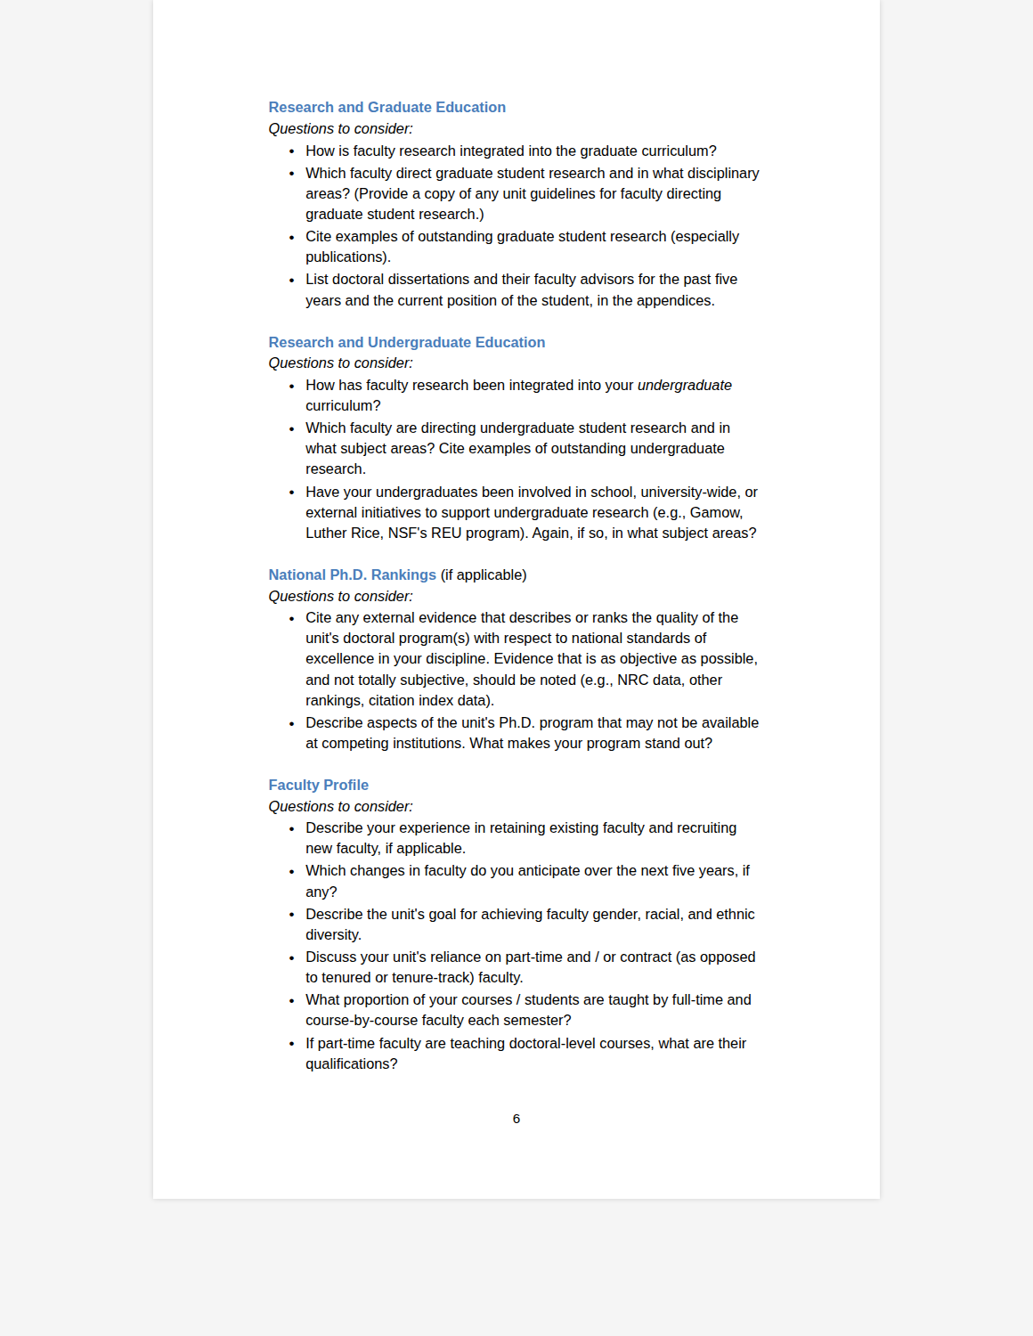Research and Graduate Education
Questions to consider:
How is faculty research integrated into the graduate curriculum?
Which faculty direct graduate student research and in what disciplinary areas? (Provide a copy of any unit guidelines for faculty directing graduate student research.)
Cite examples of outstanding graduate student research (especially publications).
List doctoral dissertations and their faculty advisors for the past five years and the current position of the student, in the appendices.
Research and Undergraduate Education
Questions to consider:
How has faculty research been integrated into your undergraduate curriculum?
Which faculty are directing undergraduate student research and in what subject areas? Cite examples of outstanding undergraduate research.
Have your undergraduates been involved in school, university-wide, or external initiatives to support undergraduate research (e.g., Gamow, Luther Rice, NSF's REU program). Again, if so, in what subject areas?
National Ph.D. Rankings (if applicable)
Questions to consider:
Cite any external evidence that describes or ranks the quality of the unit's doctoral program(s) with respect to national standards of excellence in your discipline. Evidence that is as objective as possible, and not totally subjective, should be noted (e.g., NRC data, other rankings, citation index data).
Describe aspects of the unit's Ph.D. program that may not be available at competing institutions. What makes your program stand out?
Faculty Profile
Questions to consider:
Describe your experience in retaining existing faculty and recruiting new faculty, if applicable.
Which changes in faculty do you anticipate over the next five years, if any?
Describe the unit's goal for achieving faculty gender, racial, and ethnic diversity.
Discuss your unit's reliance on part-time and / or contract (as opposed to tenured or tenure-track) faculty.
What proportion of your courses / students are taught by full-time and course-by-course faculty each semester?
If part-time faculty are teaching doctoral-level courses, what are their qualifications?
6